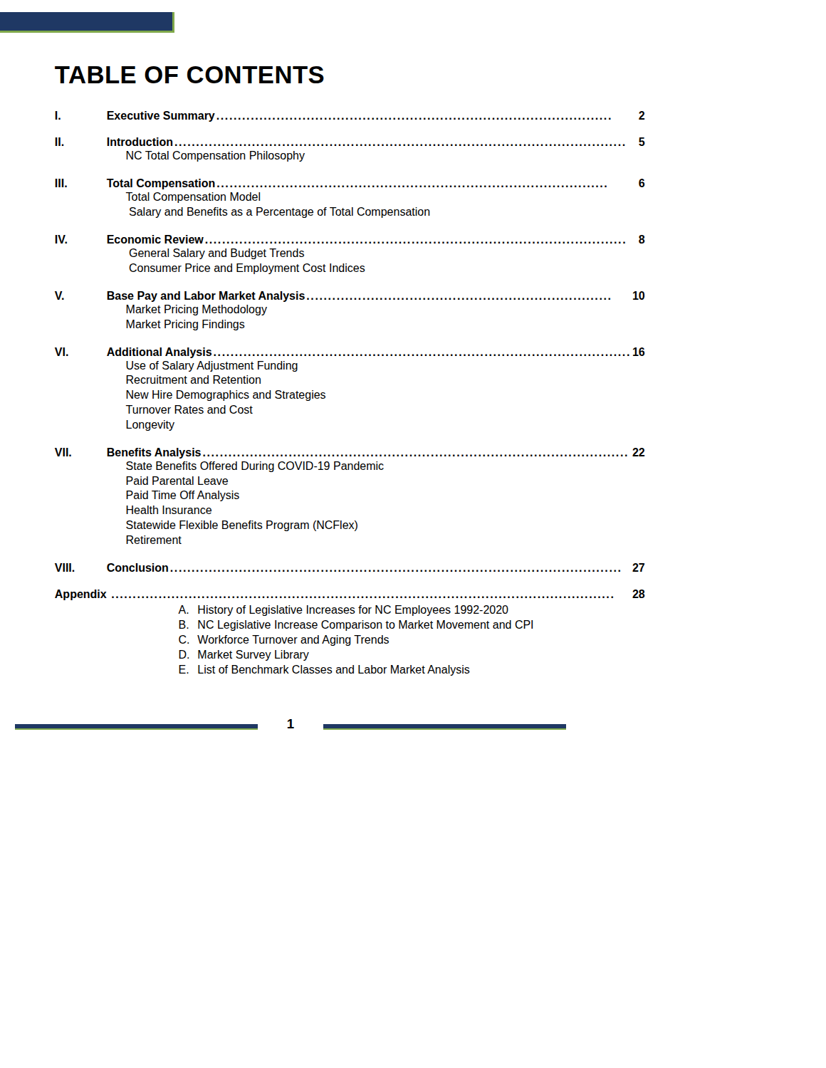TABLE OF CONTENTS
| I. | Executive Summary ............................................................................................ 2 |
| II. | Introduction ......................................................................................................... 5 NC Total Compensation Philosophy |
| III. | Total Compensation ........................................................................................... 6 Total Compensation Model Salary and Benefits as a Percentage of Total Compensation |
| IV. | Economic Review .................................................................................................. 8 General Salary and Budget Trends Consumer Price and Employment Cost Indices |
| V. | Base Pay and Labor Market Analysis ....................................................................... 10 Market Pricing Methodology Market Pricing Findings |
| VI. | Additional Analysis ................................................................................................. 16 Use of Salary Adjustment Funding Recruitment and Retention New Hire Demographics and Strategies Turnover Rates and Cost Longevity |
| VII. | Benefits Analysis ................................................................................................... 22 State Benefits Offered During COVID-19 Pandemic Paid Parental Leave Paid Time Off Analysis Health Insurance Statewide Flexible Benefits Program (NCFlex) Retirement |
| VIII. | Conclusion ......................................................................................................... 27 |
| Appendix | ..................................................................................................................... 28 A. History of Legislative Increases for NC Employees 1992-2020 B. NC Legislative Increase Comparison to Market Movement and CPI C. Workforce Turnover and Aging Trends D. Market Survey Library E. List of Benchmark Classes and Labor Market Analysis |
1